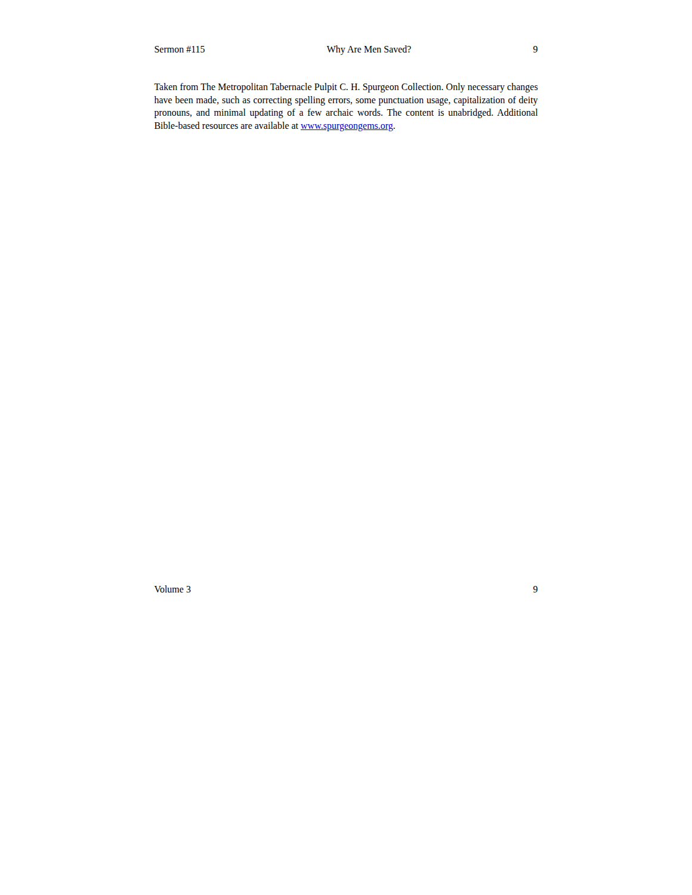Sermon #115 Why Are Men Saved? 9
Taken from The Metropolitan Tabernacle Pulpit C. H. Spurgeon Collection. Only necessary changes have been made, such as correcting spelling errors, some punctuation usage, capitalization of deity pronouns, and minimal updating of a few archaic words. The content is unabridged. Additional Bible-based resources are available at www.spurgeongems.org.
Volume 3 9